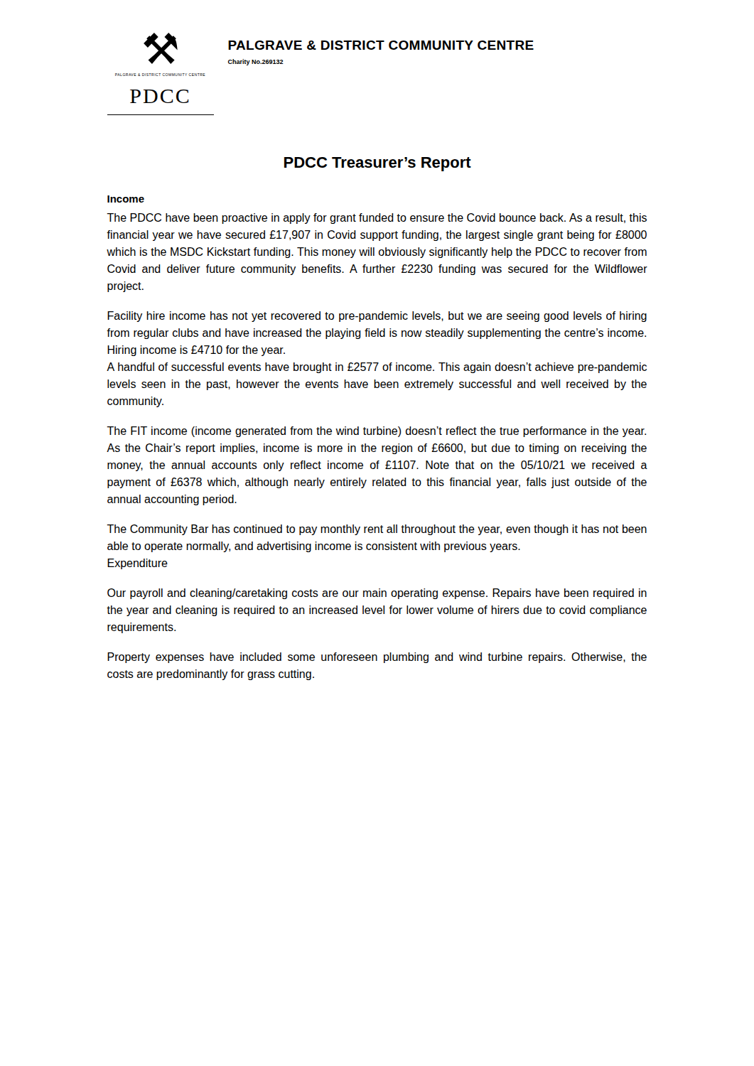⚒ PALGRAVE & DISTRICT COMMUNITY CENTRE PDCC
PALGRAVE & DISTRICT COMMUNITY CENTRE
Charity No.269132
PDCC Treasurer’s Report
Income
The PDCC have been proactive in apply for grant funded to ensure the Covid bounce back. As a result, this financial year we have secured £17,907 in Covid support funding, the largest single grant being for £8000 which is the MSDC Kickstart funding. This money will obviously significantly help the PDCC to recover from Covid and deliver future community benefits. A further £2230 funding was secured for the Wildflower project.
Facility hire income has not yet recovered to pre-pandemic levels, but we are seeing good levels of hiring from regular clubs and have increased the playing field is now steadily supplementing the centre’s income. Hiring income is £4710 for the year.
A handful of successful events have brought in £2577 of income. This again doesn’t achieve pre-pandemic levels seen in the past, however the events have been extremely successful and well received by the community.
The FIT income (income generated from the wind turbine) doesn’t reflect the true performance in the year. As the Chair’s report implies, income is more in the region of £6600, but due to timing on receiving the money, the annual accounts only reflect income of £1107. Note that on the 05/10/21 we received a payment of £6378 which, although nearly entirely related to this financial year, falls just outside of the annual accounting period.
The Community Bar has continued to pay monthly rent all throughout the year, even though it has not been able to operate normally, and advertising income is consistent with previous years.
Expenditure
Our payroll and cleaning/caretaking costs are our main operating expense. Repairs have been required in the year and cleaning is required to an increased level for lower volume of hirers due to covid compliance requirements.
Property expenses have included some unforeseen plumbing and wind turbine repairs. Otherwise, the costs are predominantly for grass cutting.